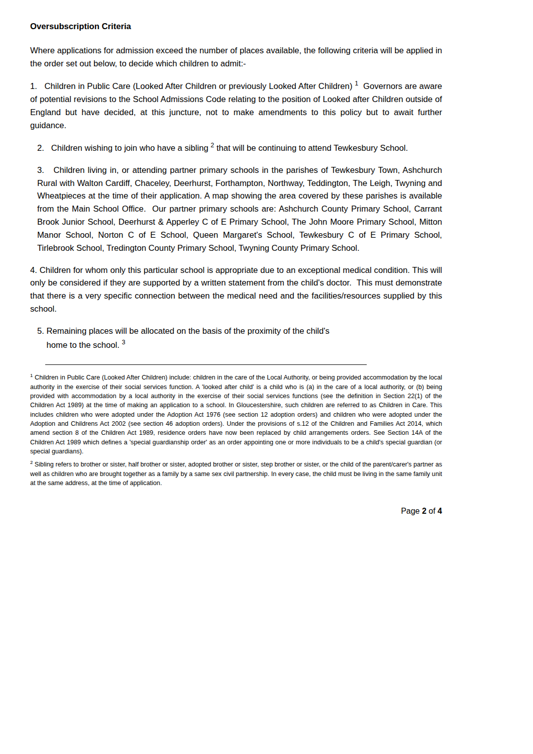Oversubscription Criteria
Where applications for admission exceed the number of places available, the following criteria will be applied in the order set out below, to decide which children to admit:-
1. Children in Public Care (Looked After Children or previously Looked After Children) 1 Governors are aware of potential revisions to the School Admissions Code relating to the position of Looked after Children outside of England but have decided, at this juncture, not to make amendments to this policy but to await further guidance.
2. Children wishing to join who have a sibling 2 that will be continuing to attend Tewkesbury School.
3. Children living in, or attending partner primary schools in the parishes of Tewkesbury Town, Ashchurch Rural with Walton Cardiff, Chaceley, Deerhurst, Forthampton, Northway, Teddington, The Leigh, Twyning and Wheatpieces at the time of their application. A map showing the area covered by these parishes is available from the Main School Office. Our partner primary schools are: Ashchurch County Primary School, Carrant Brook Junior School, Deerhurst & Apperley C of E Primary School, The John Moore Primary School, Mitton Manor School, Norton C of E School, Queen Margaret's School, Tewkesbury C of E Primary School, Tirlebrook School, Tredington County Primary School, Twyning County Primary School.
4. Children for whom only this particular school is appropriate due to an exceptional medical condition. This will only be considered if they are supported by a written statement from the child's doctor. This must demonstrate that there is a very specific connection between the medical need and the facilities/resources supplied by this school.
5. Remaining places will be allocated on the basis of the proximity of the child's
home to the school. 3
1 Children in Public Care (Looked After Children) include: children in the care of the Local Authority, or being provided accommodation by the local authority in the exercise of their social services function. A 'looked after child' is a child who is (a) in the care of a local authority, or (b) being provided with accommodation by a local authority in the exercise of their social services functions (see the definition in Section 22(1) of the Children Act 1989) at the time of making an application to a school. In Gloucestershire, such children are referred to as Children in Care. This includes children who were adopted under the Adoption Act 1976 (see section 12 adoption orders) and children who were adopted under the Adoption and Childrens Act 2002 (see section 46 adoption orders). Under the provisions of s.12 of the Children and Families Act 2014, which amend section 8 of the Children Act 1989, residence orders have now been replaced by child arrangements orders. See Section 14A of the Children Act 1989 which defines a 'special guardianship order' as an order appointing one or more individuals to be a child's special guardian (or special guardians).
2 Sibling refers to brother or sister, half brother or sister, adopted brother or sister, step brother or sister, or the child of the parent/carer's partner as well as children who are brought together as a family by a same sex civil partnership. In every case, the child must be living in the same family unit at the same address, at the time of application.
Page 2 of 4